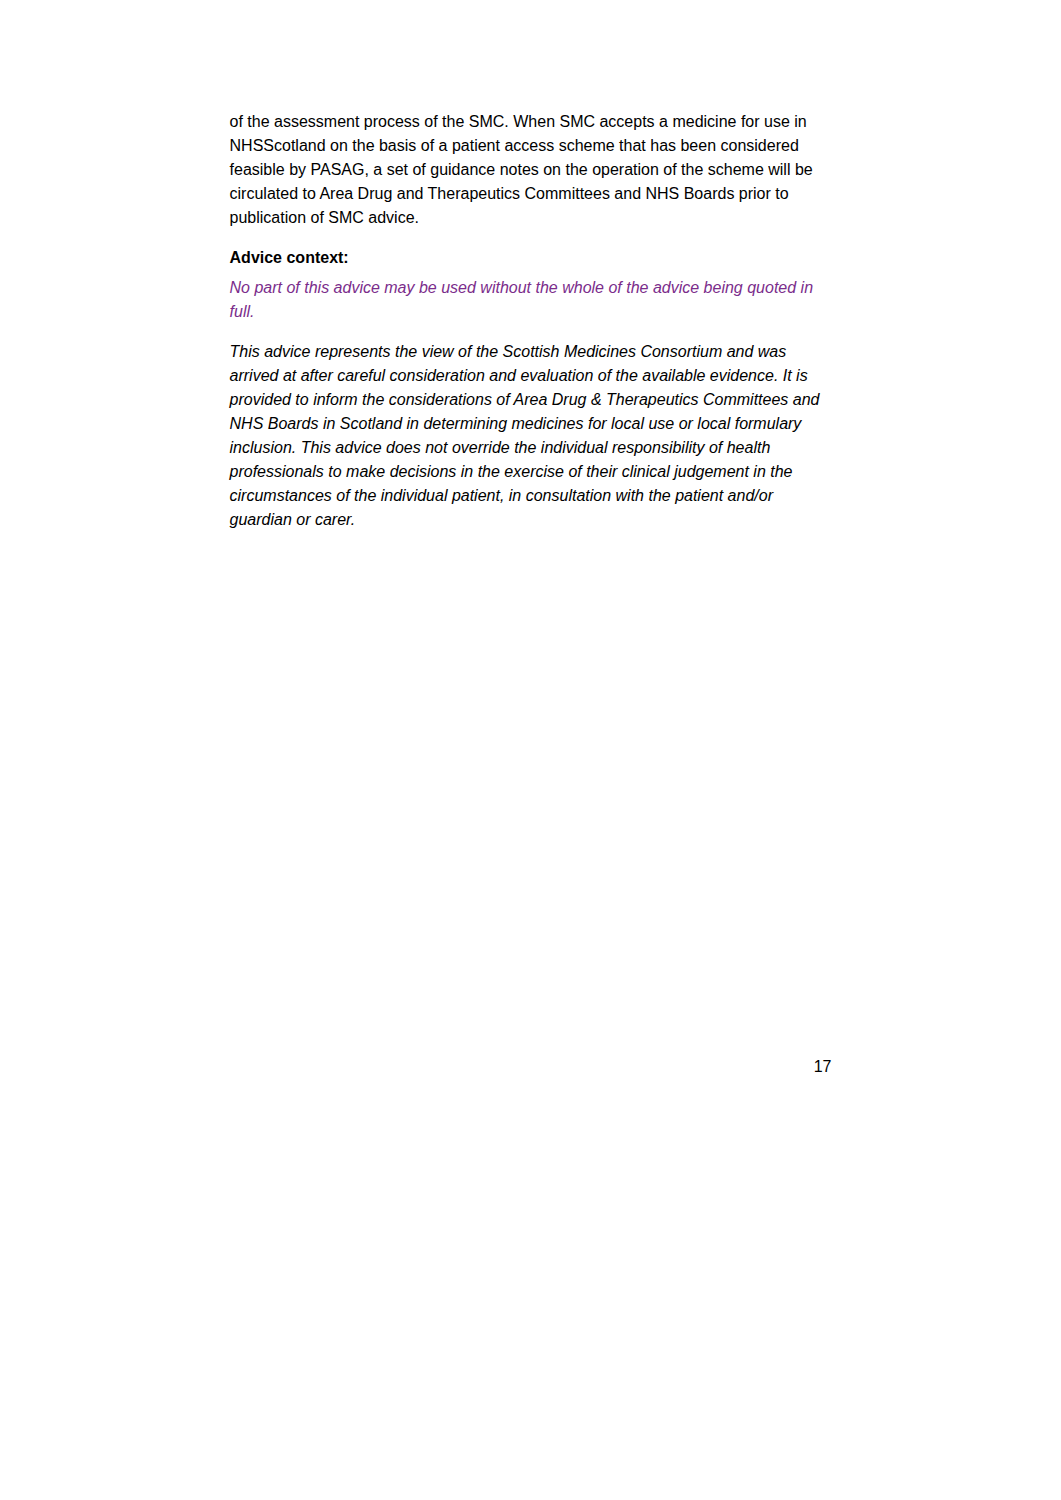of the assessment process of the SMC. When SMC accepts a medicine for use in NHSScotland on the basis of a patient access scheme that has been considered feasible by PASAG, a set of guidance notes on the operation of the scheme will be circulated to Area Drug and Therapeutics Committees and NHS Boards prior to publication of SMC advice.
Advice context:
No part of this advice may be used without the whole of the advice being quoted in full.
This advice represents the view of the Scottish Medicines Consortium and was arrived at after careful consideration and evaluation of the available evidence. It is provided to inform the considerations of Area Drug & Therapeutics Committees and NHS Boards in Scotland in determining medicines for local use or local formulary inclusion. This advice does not override the individual responsibility of health professionals to make decisions in the exercise of their clinical judgement in the circumstances of the individual patient, in consultation with the patient and/or guardian or carer.
17